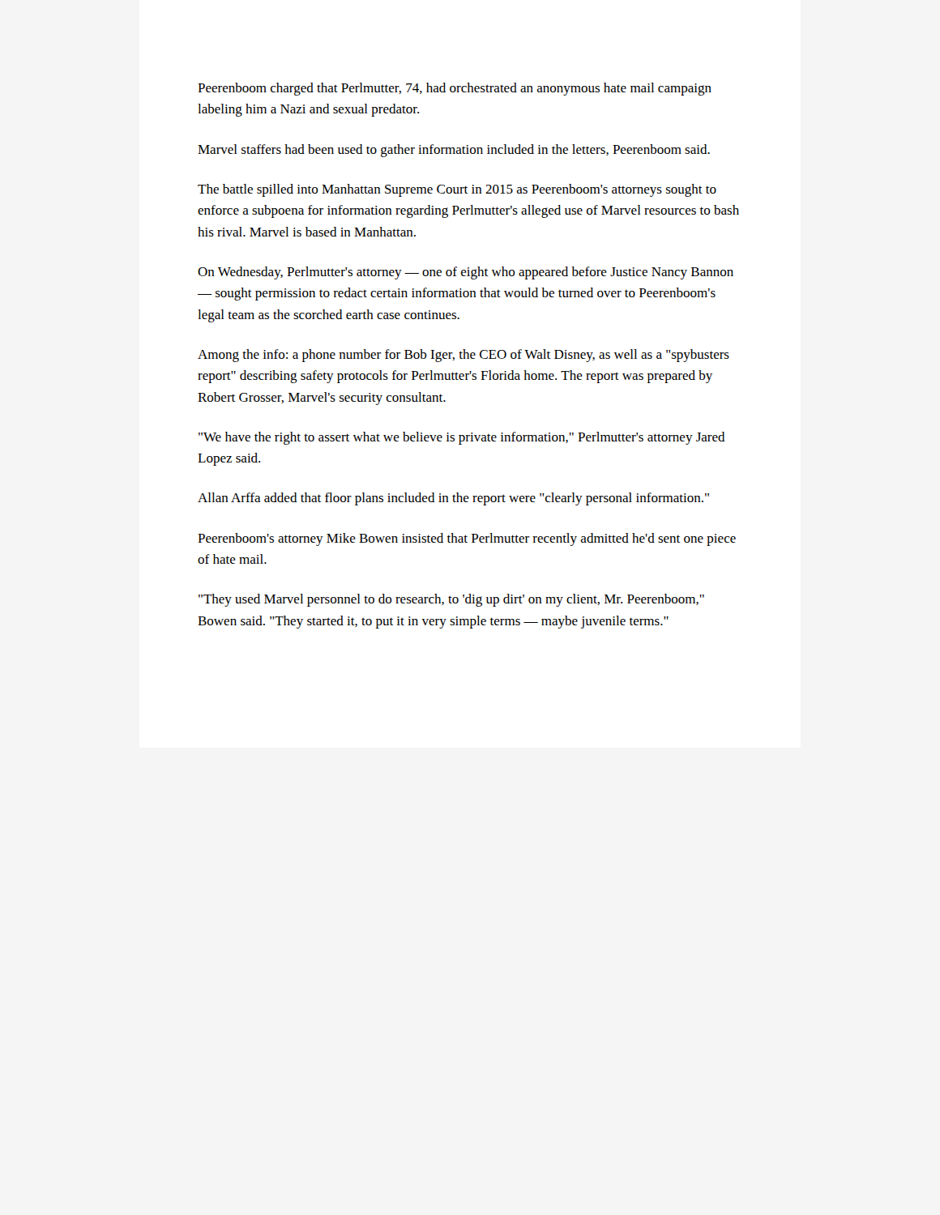Peerenboom charged that Perlmutter, 74, had orchestrated an anonymous hate mail campaign labeling him a Nazi and sexual predator.
Marvel staffers had been used to gather information included in the letters, Peerenboom said.
The battle spilled into Manhattan Supreme Court in 2015 as Peerenboom's attorneys sought to enforce a subpoena for information regarding Perlmutter's alleged use of Marvel resources to bash his rival. Marvel is based in Manhattan.
On Wednesday, Perlmutter's attorney — one of eight who appeared before Justice Nancy Bannon — sought permission to redact certain information that would be turned over to Peerenboom's legal team as the scorched earth case continues.
Among the info: a phone number for Bob Iger, the CEO of Walt Disney, as well as a "spybusters report" describing safety protocols for Perlmutter's Florida home. The report was prepared by Robert Grosser, Marvel's security consultant.
"We have the right to assert what we believe is private information," Perlmutter's attorney Jared Lopez said.
Allan Arffa added that floor plans included in the report were "clearly personal information."
Peerenboom's attorney Mike Bowen insisted that Perlmutter recently admitted he'd sent one piece of hate mail.
"They used Marvel personnel to do research, to 'dig up dirt' on my client, Mr. Peerenboom," Bowen said. "They started it, to put it in very simple terms — maybe juvenile terms."